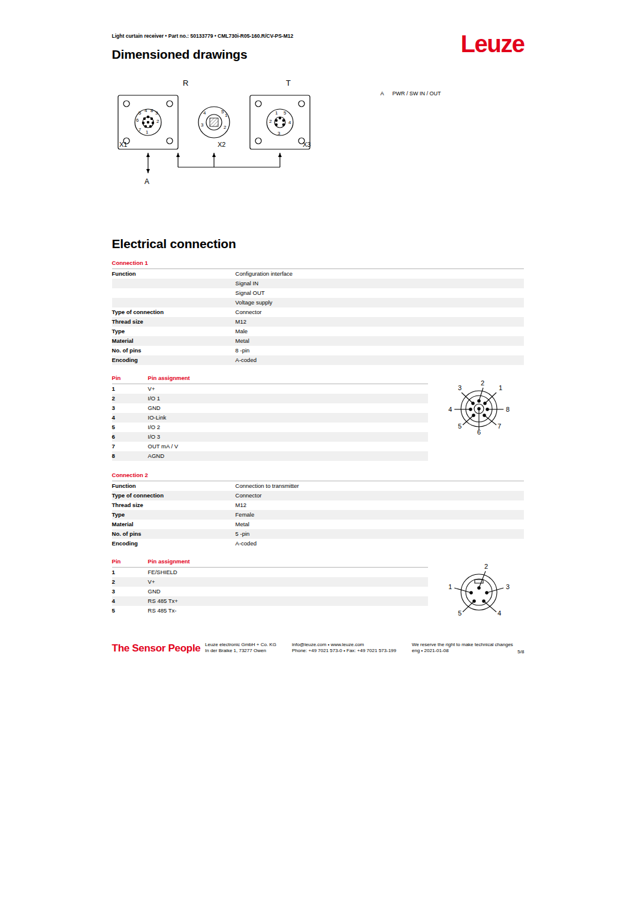Light curtain receiver • Part no.: 50133779 • CML730i-R05-160.R/CV-PS-M12
Dimensioned drawings
Leuze
R T 5 4 8 3 6 2 7 1 X1 4 5 1 3 2 X2 1 5 2 4 3 X3 A
A PWR / SW IN / OUT
Electrical connection
Connection 1
| Function | Configuration interface |
| | Signal IN |
| | Signal OUT |
| | Voltage supply |
| Type of connection | Connector |
| Thread size | M12 |
| Type | Male |
| Material | Metal |
| No. of pins | 8 -pin |
| Encoding | A-coded |
| Pin | Pin assignment |
| --- | --- |
| 1 | V+ |
| 2 | I/O 1 |
| 3 | GND |
| 4 | IO-Link |
| 5 | I/O 2 |
| 6 | I/O 3 |
| 7 | OUT mA / V |
| 8 | AGND |
2 1 8 7 6 5 4 3
Connection 2
| Function | Connection to transmitter |
| Type of connection | Connector |
| Thread size | M12 |
| Type | Female |
| Material | Metal |
| No. of pins | 5 -pin |
| Encoding | A-coded |
| Pin | Pin assignment |
| --- | --- |
| 1 | FE/SHIELD |
| 2 | V+ |
| 3 | GND |
| 4 | RS 485 Tx+ |
| 5 | RS 485 Tx- |
2 3 4 5 1
The Sensor People
Leuze electronic GmbH + Co. KG
In der Braike 1, 73277 Owen
info@leuze.com • www.leuze.com
Phone: +49 7021 573-0 • Fax: +49 7021 573-199
We reserve the right to make technical changes
eng • 2021-01-08
5/8